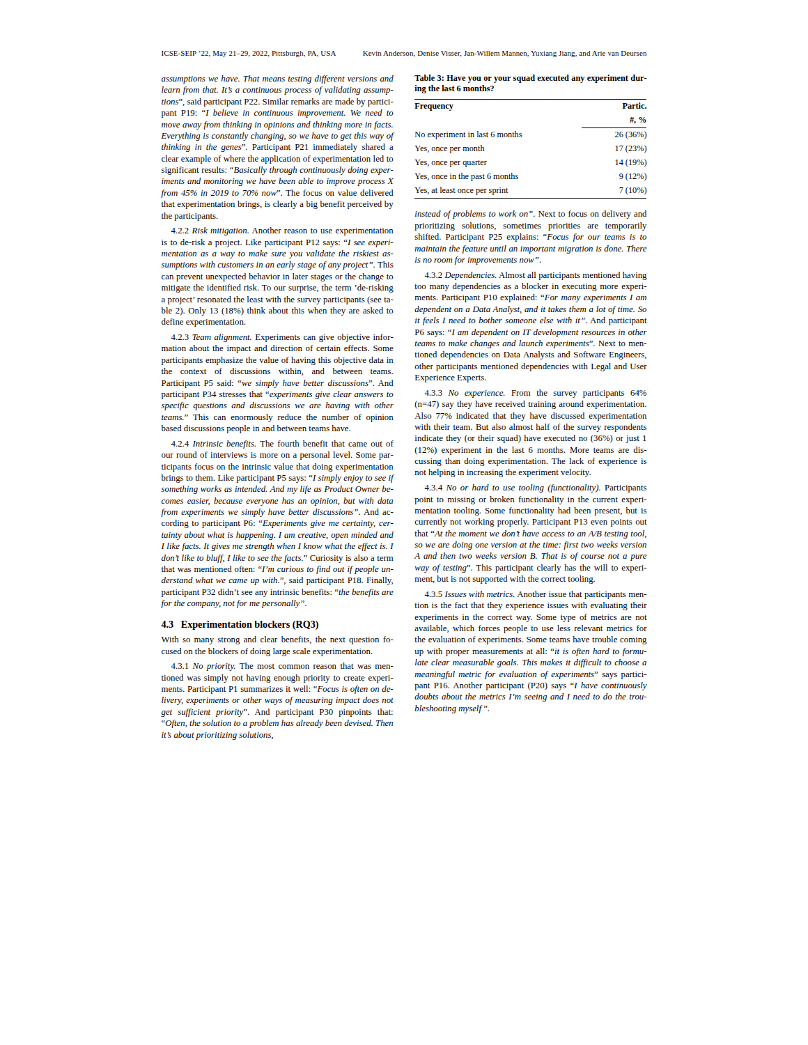ICSE-SEIP ’22, May 21–29, 2022, Pittsburgh, PA, USA
Kevin Anderson, Denise Visser, Jan-Willem Mannen, Yuxiang Jiang, and Arie van Deursen
assumptions we have. That means testing different versions and learn from that. It’s a continuous process of validating assumptions”, said participant P22. Similar remarks are made by participant P19: “I believe in continuous improvement. We need to move away from thinking in opinions and thinking more in facts. Everything is constantly changing, so we have to get this way of thinking in the genes”. Participant P21 immediately shared a clear example of where the application of experimentation led to significant results: “Basically through continuously doing experiments and monitoring we have been able to improve process X from 45% in 2019 to 70% now”. The focus on value delivered that experimentation brings, is clearly a big benefit perceived by the participants.
4.2.2 Risk mitigation. Another reason to use experimentation is to de-risk a project. Like participant P12 says: “I see experimentation as a way to make sure you validate the riskiest assumptions with customers in an early stage of any project”. This can prevent unexpected behavior in later stages or the change to mitigate the identified risk. To our surprise, the term ’de-risking a project’ resonated the least with the survey participants (see table 2). Only 13 (18%) think about this when they are asked to define experimentation.
4.2.3 Team alignment. Experiments can give objective information about the impact and direction of certain effects. Some participants emphasize the value of having this objective data in the context of discussions within, and between teams. Participant P5 said: “we simply have better discussions”. And participant P34 stresses that “experiments give clear answers to specific questions and discussions we are having with other teams.” This can enormously reduce the number of opinion based discussions people in and between teams have.
4.2.4 Intrinsic benefits. The fourth benefit that came out of our round of interviews is more on a personal level. Some participants focus on the intrinsic value that doing experimentation brings to them. Like participant P5 says: “I simply enjoy to see if something works as intended. And my life as Product Owner becomes easier, because everyone has an opinion, but with data from experiments we simply have better discussions”. And according to participant P6: “Experiments give me certainty, certainty about what is happening. I am creative, open minded and I like facts. It gives me strength when I know what the effect is. I don’t like to bluff, I like to see the facts.” Curiosity is also a term that was mentioned often: “I’m curious to find out if people understand what we came up with.”, said participant P18. Finally, participant P32 didn’t see any intrinsic benefits: “the benefits are for the company, not for me personally”.
4.3 Experimentation blockers (RQ3)
With so many strong and clear benefits, the next question focused on the blockers of doing large scale experimentation.
4.3.1 No priority. The most common reason that was mentioned was simply not having enough priority to create experiments. Participant P1 summarizes it well: “Focus is often on delivery, experiments or other ways of measuring impact does not get sufficient priority”. And participant P30 pinpoints that: “Often, the solution to a problem has already been devised. Then it’s about prioritizing solutions,
Table 3: Have you or your squad executed any experiment during the last 6 months?
| Frequency | Partic. |
| --- | --- |
| | #, % |
| No experiment in last 6 months | 26 (36%) |
| Yes, once per month | 17 (23%) |
| Yes, once per quarter | 14 (19%) |
| Yes, once in the past 6 months | 9 (12%) |
| Yes, at least once per sprint | 7 (10%) |
instead of problems to work on”. Next to focus on delivery and prioritizing solutions, sometimes priorities are temporarily shifted. Participant P25 explains: “Focus for our teams is to maintain the feature until an important migration is done. There is no room for improvements now”.
4.3.2 Dependencies. Almost all participants mentioned having too many dependencies as a blocker in executing more experiments. Participant P10 explained: “For many experiments I am dependent on a Data Analyst, and it takes them a lot of time. So it feels I need to bother someone else with it”. And participant P6 says: “I am dependent on IT development resources in other teams to make changes and launch experiments”. Next to mentioned dependencies on Data Analysts and Software Engineers, other participants mentioned dependencies with Legal and User Experience Experts.
4.3.3 No experience. From the survey participants 64% (n=47) say they have received training around experimentation. Also 77% indicated that they have discussed experimentation with their team. But also almost half of the survey respondents indicate they (or their squad) have executed no (36%) or just 1 (12%) experiment in the last 6 months. More teams are discussing than doing experimentation. The lack of experience is not helping in increasing the experiment velocity.
4.3.4 No or hard to use tooling (functionality). Participants point to missing or broken functionality in the current experimentation tooling. Some functionality had been present, but is currently not working properly. Participant P13 even points out that “At the moment we don’t have access to an A/B testing tool, so we are doing one version at the time: first two weeks version A and then two weeks version B. That is of course not a pure way of testing”. This participant clearly has the will to experiment, but is not supported with the correct tooling.
4.3.5 Issues with metrics. Another issue that participants mention is the fact that they experience issues with evaluating their experiments in the correct way. Some type of metrics are not available, which forces people to use less relevant metrics for the evaluation of experiments. Some teams have trouble coming up with proper measurements at all: “it is often hard to formulate clear measurable goals. This makes it difficult to choose a meaningful metric for evaluation of experiments” says participant P16. Another participant (P20) says “I have continuously doubts about the metrics I’m seeing and I need to do the troubleshooting myself ”.